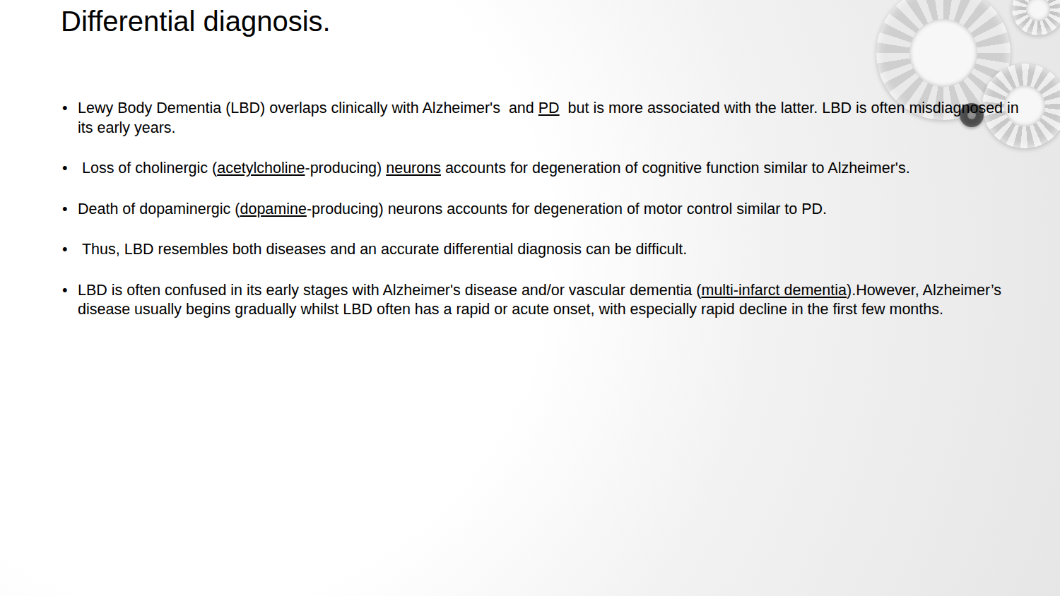Differential diagnosis.
Lewy Body Dementia (LBD) overlaps clinically with Alzheimer's and PD but is more associated with the latter. LBD is often misdiagnosed in its early years.
Loss of cholinergic (acetylcholine-producing) neurons accounts for degeneration of cognitive function similar to Alzheimer's.
Death of dopaminergic (dopamine-producing) neurons accounts for degeneration of motor control similar to PD.
Thus, LBD resembles both diseases and an accurate differential diagnosis can be difficult.
LBD is often confused in its early stages with Alzheimer's disease and/or vascular dementia (multi-infarct dementia).However, Alzheimer’s disease usually begins gradually whilst LBD often has a rapid or acute onset, with especially rapid decline in the first few months.